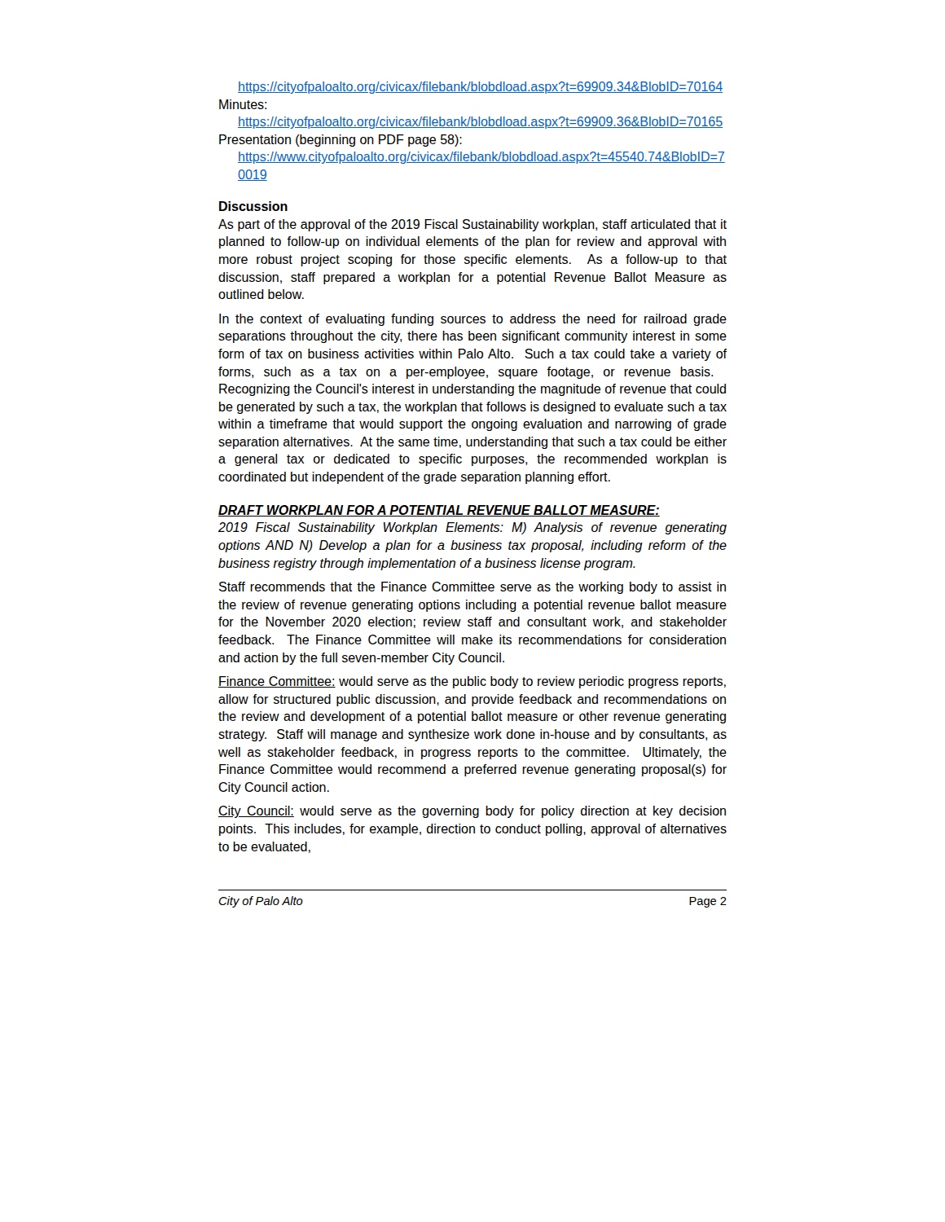https://cityofpaloalto.org/civicax/filebank/blobdload.aspx?t=69909.34&BlobID=70164
Minutes:
https://cityofpaloalto.org/civicax/filebank/blobdload.aspx?t=69909.36&BlobID=70165
Presentation (beginning on PDF page 58):
https://www.cityofpaloalto.org/civicax/filebank/blobdload.aspx?t=45540.74&BlobID=70019
Discussion
As part of the approval of the 2019 Fiscal Sustainability workplan, staff articulated that it planned to follow-up on individual elements of the plan for review and approval with more robust project scoping for those specific elements. As a follow-up to that discussion, staff prepared a workplan for a potential Revenue Ballot Measure as outlined below.
In the context of evaluating funding sources to address the need for railroad grade separations throughout the city, there has been significant community interest in some form of tax on business activities within Palo Alto. Such a tax could take a variety of forms, such as a tax on a per-employee, square footage, or revenue basis. Recognizing the Council's interest in understanding the magnitude of revenue that could be generated by such a tax, the workplan that follows is designed to evaluate such a tax within a timeframe that would support the ongoing evaluation and narrowing of grade separation alternatives. At the same time, understanding that such a tax could be either a general tax or dedicated to specific purposes, the recommended workplan is coordinated but independent of the grade separation planning effort.
DRAFT WORKPLAN FOR A POTENTIAL REVENUE BALLOT MEASURE:
2019 Fiscal Sustainability Workplan Elements: M) Analysis of revenue generating options AND N) Develop a plan for a business tax proposal, including reform of the business registry through implementation of a business license program.
Staff recommends that the Finance Committee serve as the working body to assist in the review of revenue generating options including a potential revenue ballot measure for the November 2020 election; review staff and consultant work, and stakeholder feedback. The Finance Committee will make its recommendations for consideration and action by the full seven-member City Council.
Finance Committee: would serve as the public body to review periodic progress reports, allow for structured public discussion, and provide feedback and recommendations on the review and development of a potential ballot measure or other revenue generating strategy. Staff will manage and synthesize work done in-house and by consultants, as well as stakeholder feedback, in progress reports to the committee. Ultimately, the Finance Committee would recommend a preferred revenue generating proposal(s) for City Council action.
City Council: would serve as the governing body for policy direction at key decision points. This includes, for example, direction to conduct polling, approval of alternatives to be evaluated,
City of Palo Alto Page 2